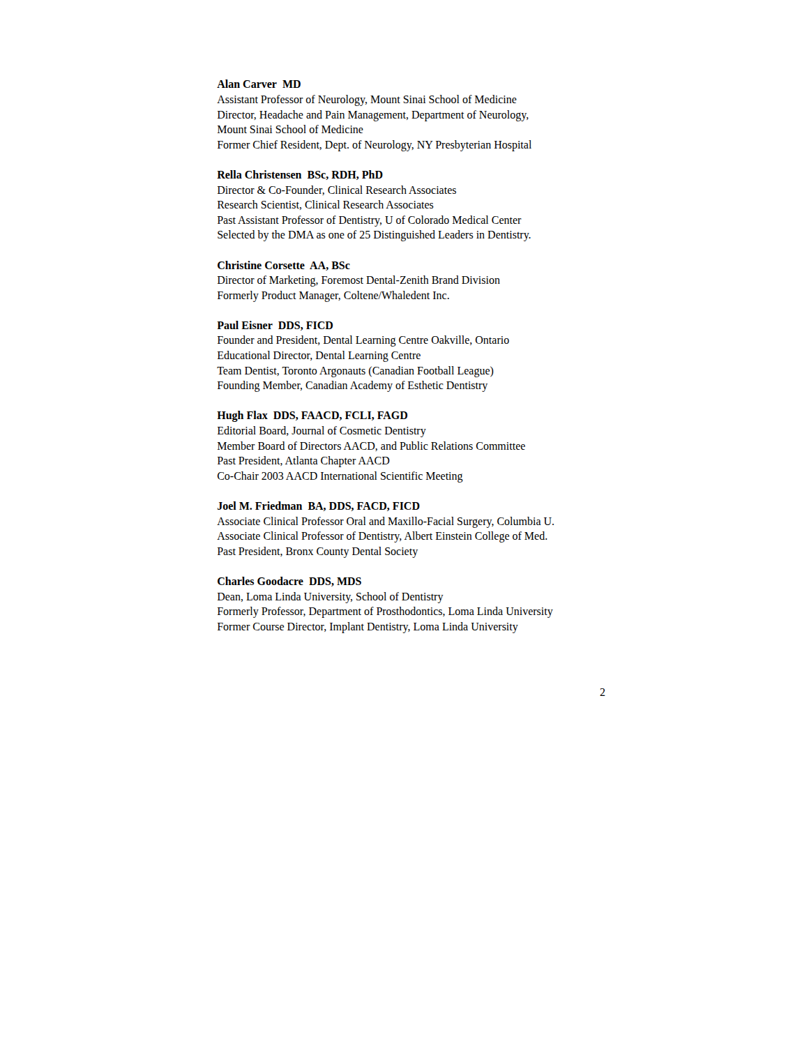Alan Carver MD
Assistant Professor of Neurology, Mount Sinai School of Medicine
Director, Headache and Pain Management, Department of Neurology,
Mount Sinai School of Medicine
Former Chief Resident, Dept. of Neurology, NY Presbyterian Hospital
Rella Christensen BSc, RDH, PhD
Director & Co-Founder, Clinical Research Associates
Research Scientist, Clinical Research Associates
Past Assistant Professor of Dentistry, U of Colorado Medical Center
Selected by the DMA as one of 25 Distinguished Leaders in Dentistry.
Christine Corsette AA, BSc
Director of Marketing, Foremost Dental-Zenith Brand Division
Formerly Product Manager, Coltene/Whaledent Inc.
Paul Eisner DDS, FICD
Founder and President, Dental Learning Centre Oakville, Ontario
Educational Director, Dental Learning Centre
Team Dentist, Toronto Argonauts (Canadian Football League)
Founding Member, Canadian Academy of Esthetic Dentistry
Hugh Flax DDS, FAACD, FCLI, FAGD
Editorial Board, Journal of Cosmetic Dentistry
Member Board of Directors AACD, and Public Relations Committee
Past President, Atlanta Chapter AACD
Co-Chair 2003 AACD International Scientific Meeting
Joel M. Friedman BA, DDS, FACD, FICD
Associate Clinical Professor Oral and Maxillo-Facial Surgery, Columbia U.
Associate Clinical Professor of Dentistry, Albert Einstein College of Med.
Past President, Bronx County Dental Society
Charles Goodacre DDS, MDS
Dean, Loma Linda University, School of Dentistry
Formerly Professor, Department of Prosthodontics, Loma Linda University
Former Course Director, Implant Dentistry, Loma Linda University
2